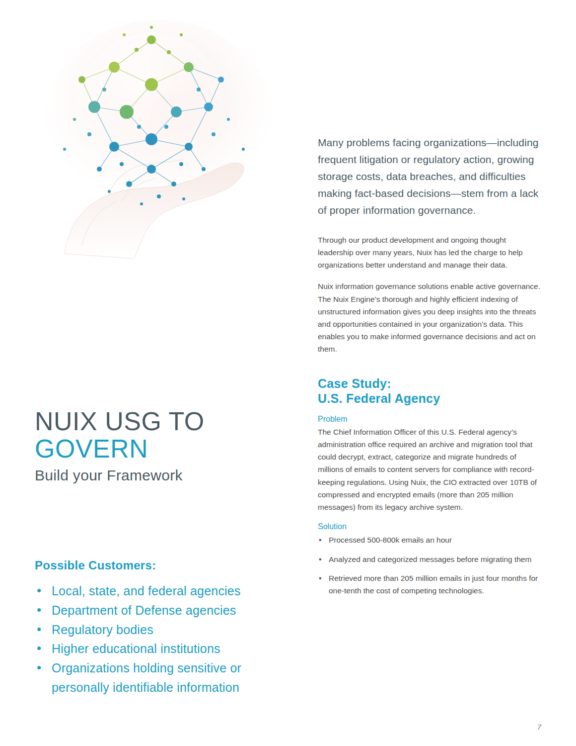Nuix USG to Govern
Build your Framework
Possible Customers:
Local, state, and federal agencies
Department of Defense agencies
Regulatory bodies
Higher educational institutions
Organizations holding sensitive or personally identifiable information
Many problems facing organizations—including frequent litigation or regulatory action, growing storage costs, data breaches, and difficulties making fact-based decisions—stem from a lack of proper information governance.
Through our product development and ongoing thought leadership over many years, Nuix has led the charge to help organizations better understand and manage their data.
Nuix information governance solutions enable active governance. The Nuix Engine’s thorough and highly efficient indexing of unstructured information gives you deep insights into the threats and opportunities contained in your organization’s data. This enables you to make informed governance decisions and act on them.
Case Study:
U.S. Federal Agency
Problem
The Chief Information Officer of this U.S. Federal agency’s administration office required an archive and migration tool that could decrypt, extract, categorize and migrate hundreds of millions of emails to content servers for compliance with record-keeping regulations. Using Nuix, the CIO extracted over 10TB of compressed and encrypted emails (more than 205 million messages) from its legacy archive system.
Solution
Processed 500-800k emails an hour
Analyzed and categorized messages before migrating them
Retrieved more than 205 million emails in just four months for one-tenth the cost of competing technologies.
7